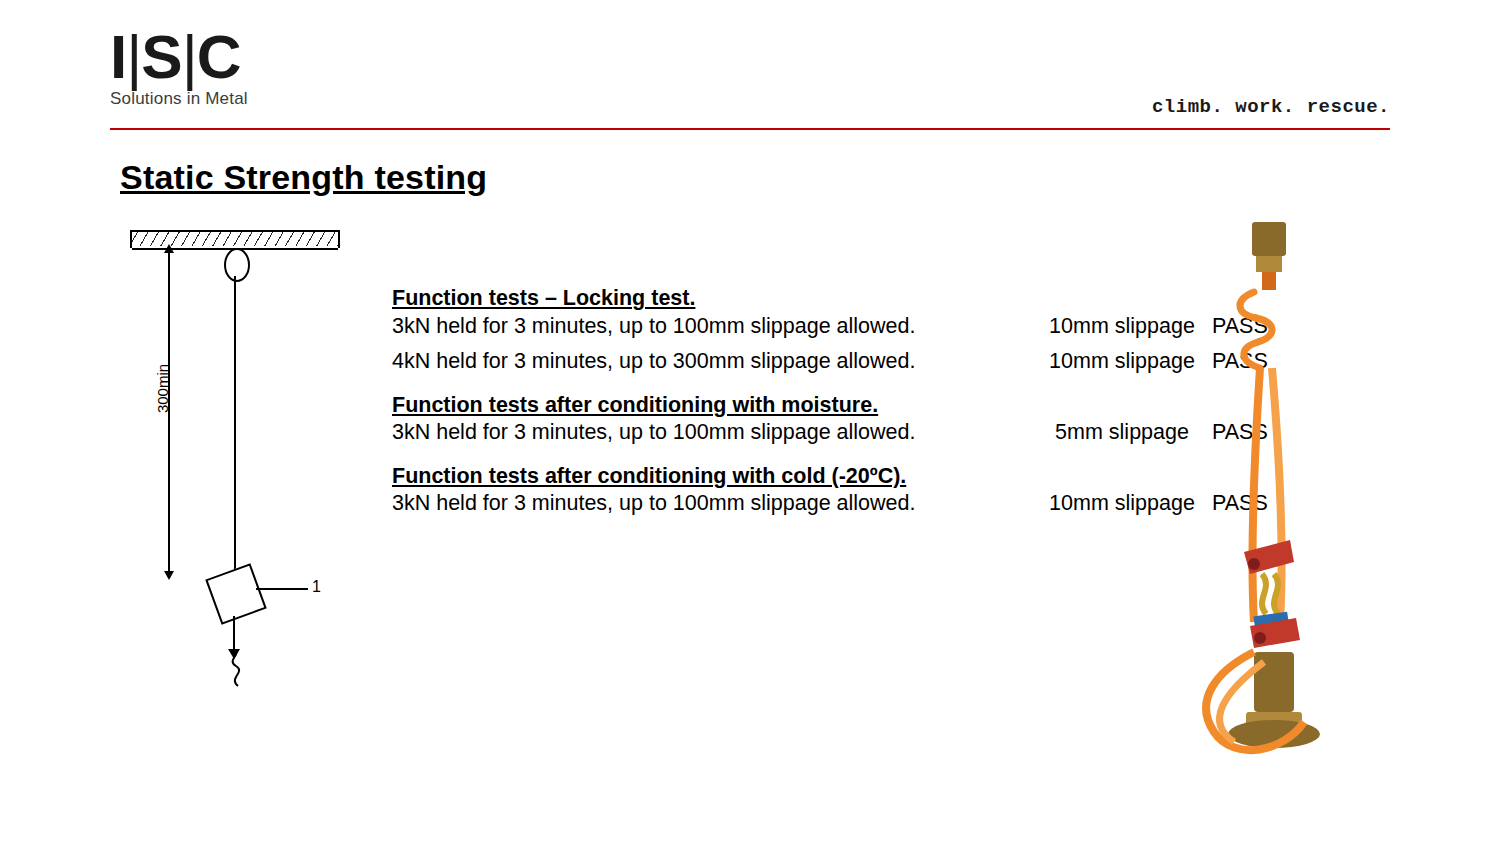I|S|C
Solutions in Metal
climb. work. rescue.
Static Strength testing
300min
1
Function tests – Locking test.
3kN held for 3 minutes, up to 100mm slippage allowed.
10mm slippage
PASS
4kN held for 3 minutes, up to 300mm slippage allowed.
10mm slippage
PASS
Function tests after conditioning with moisture.
3kN held for 3 minutes, up to 100mm slippage allowed.
5mm slippage
PASS
Function tests after conditioning with cold (-20ºC).
3kN held for 3 minutes, up to 100mm slippage allowed.
10mm slippage
PASS